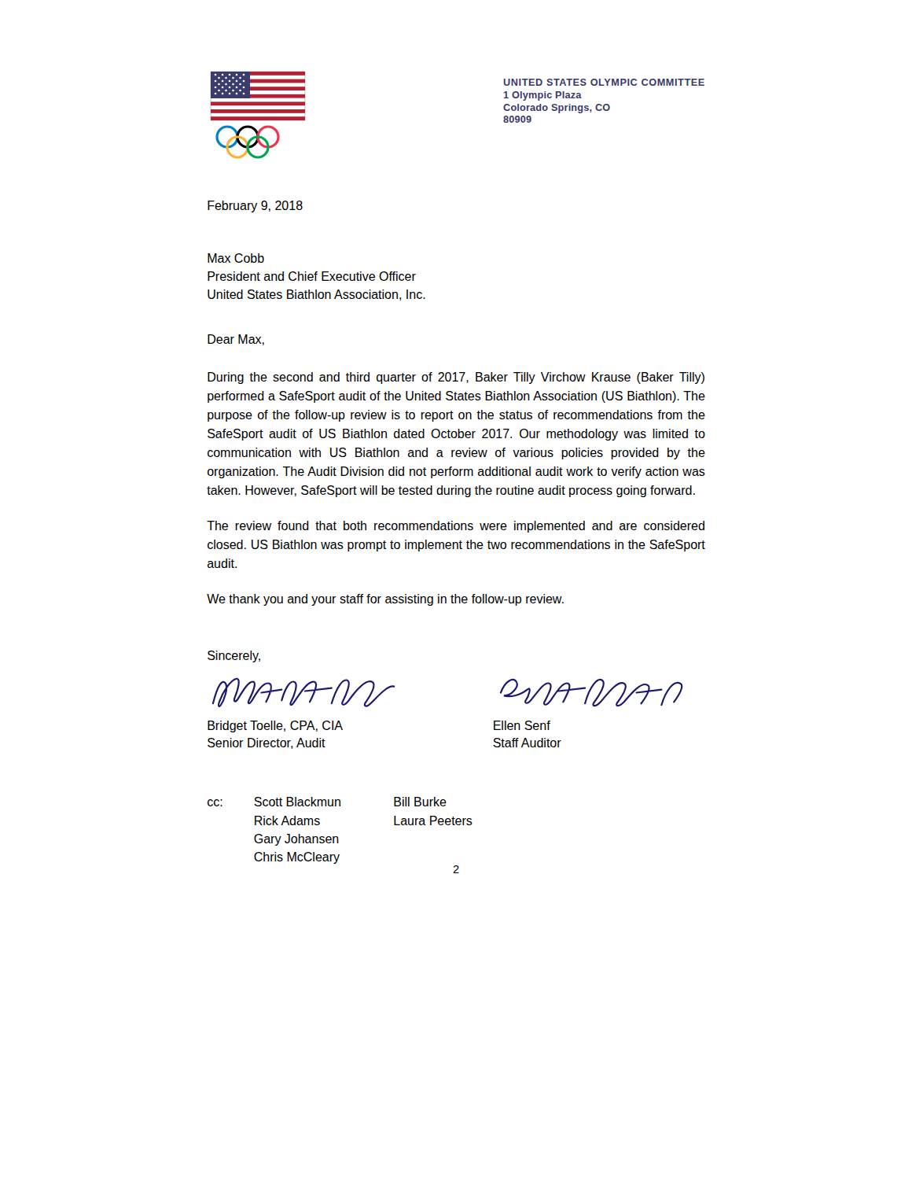UNITED STATES OLYMPIC COMMITTEE
1 Olympic Plaza
Colorado Springs, CO
80909
February 9, 2018
Max Cobb
President and Chief Executive Officer
United States Biathlon Association, Inc.
Dear Max,
During the second and third quarter of 2017, Baker Tilly Virchow Krause (Baker Tilly) performed a SafeSport audit of the United States Biathlon Association (US Biathlon). The purpose of the follow-up review is to report on the status of recommendations from the SafeSport audit of US Biathlon dated October 2017. Our methodology was limited to communication with US Biathlon and a review of various policies provided by the organization. The Audit Division did not perform additional audit work to verify action was taken. However, SafeSport will be tested during the routine audit process going forward.
The review found that both recommendations were implemented and are considered closed. US Biathlon was prompt to implement the two recommendations in the SafeSport audit.
We thank you and your staff for assisting in the follow-up review.
Sincerely,
Bridget Toelle, CPA, CIA
Senior Director, Audit
Ellen Senf
Staff Auditor
cc:
Scott Blackmun
Rick Adams
Gary Johansen
Chris McCleary
Bill Burke
Laura Peeters
2